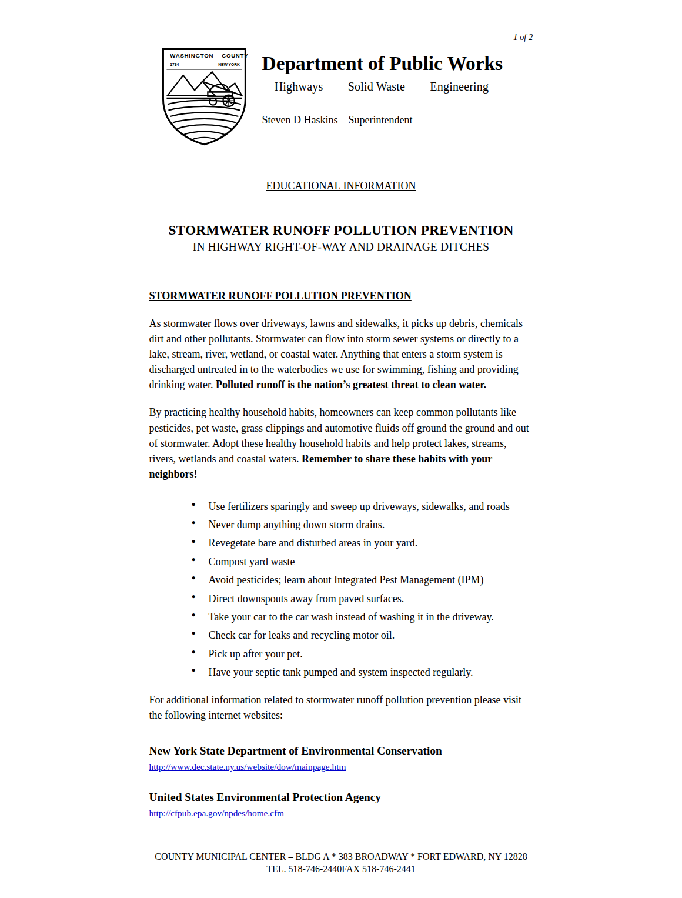1 of 2
WASHINGTON COUNTY 1784 NEW YORK
Department of Public Works
Highways Solid Waste Engineering
Steven D Haskins – Superintendent
EDUCATIONAL INFORMATION
STORMWATER RUNOFF POLLUTION PREVENTION IN HIGHWAY RIGHT-OF-WAY AND DRAINAGE DITCHES
STORMWATER RUNOFF POLLUTION PREVENTION
As stormwater flows over driveways, lawns and sidewalks, it picks up debris, chemicals dirt and other pollutants. Stormwater can flow into storm sewer systems or directly to a lake, stream, river, wetland, or coastal water. Anything that enters a storm system is discharged untreated in to the waterbodies we use for swimming, fishing and providing drinking water. Polluted runoff is the nation’s greatest threat to clean water.
By practicing healthy household habits, homeowners can keep common pollutants like pesticides, pet waste, grass clippings and automotive fluids off ground the ground and out of stormwater. Adopt these healthy household habits and help protect lakes, streams, rivers, wetlands and coastal waters. Remember to share these habits with your neighbors!
Use fertilizers sparingly and sweep up driveways, sidewalks, and roads
Never dump anything down storm drains.
Revegetate bare and disturbed areas in your yard.
Compost yard waste
Avoid pesticides; learn about Integrated Pest Management (IPM)
Direct downspouts away from paved surfaces.
Take your car to the car wash instead of washing it in the driveway.
Check car for leaks and recycling motor oil.
Pick up after your pet.
Have your septic tank pumped and system inspected regularly.
For additional information related to stormwater runoff pollution prevention please visit the following internet websites:
New York State Department of Environmental Conservation
http://www.dec.state.ny.us/website/dow/mainpage.htm
United States Environmental Protection Agency
http://cfpub.epa.gov/npdes/home.cfm
COUNTY MUNICIPAL CENTER – BLDG A * 383 BROADWAY * FORT EDWARD, NY 12828 TEL. 518-746-2440FAX 518-746-2441